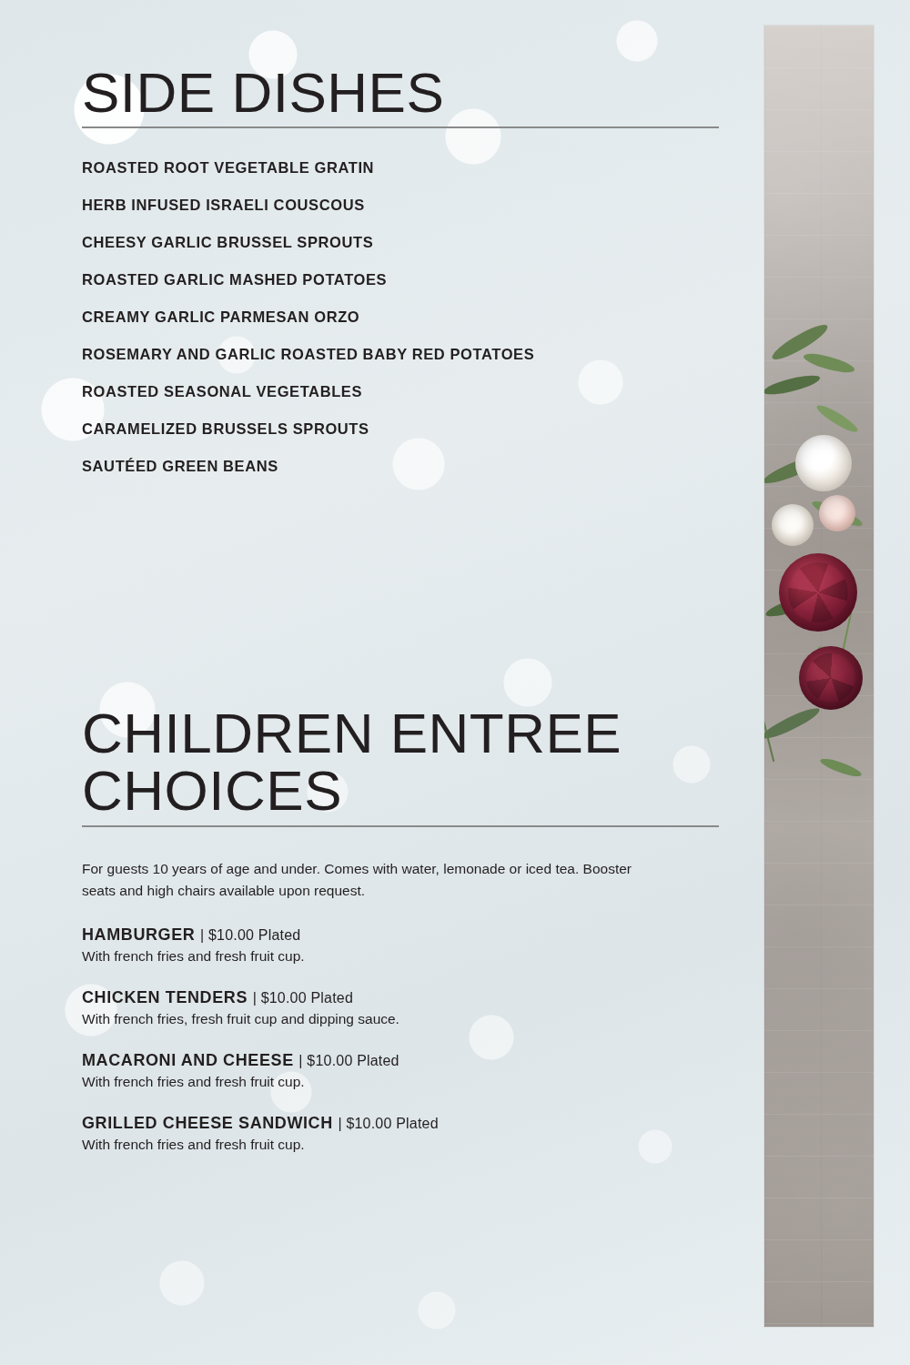SIDE DISHES
Roasted Root Vegetable Gratin
Herb Infused Israeli Couscous
Cheesy Garlic Brussel Sprouts
Roasted Garlic Mashed Potatoes
Creamy Garlic Parmesan Orzo
Rosemary and Garlic Roasted Baby Red Potatoes
Roasted Seasonal Vegetables
Caramelized Brussels Sprouts
Sautéed Green Beans
CHILDREN ENTREE
CHOICES
For guests 10 years of age and under. Comes with water, lemonade or iced tea. Booster seats and high chairs available upon request.
Hamburger | $10.00 Plated
With french fries and fresh fruit cup.
Chicken Tenders | $10.00 Plated
With french fries, fresh fruit cup and dipping sauce.
Macaroni and Cheese | $10.00 Plated
With french fries and fresh fruit cup.
Grilled Cheese Sandwich | $10.00 Plated
With french fries and fresh fruit cup.